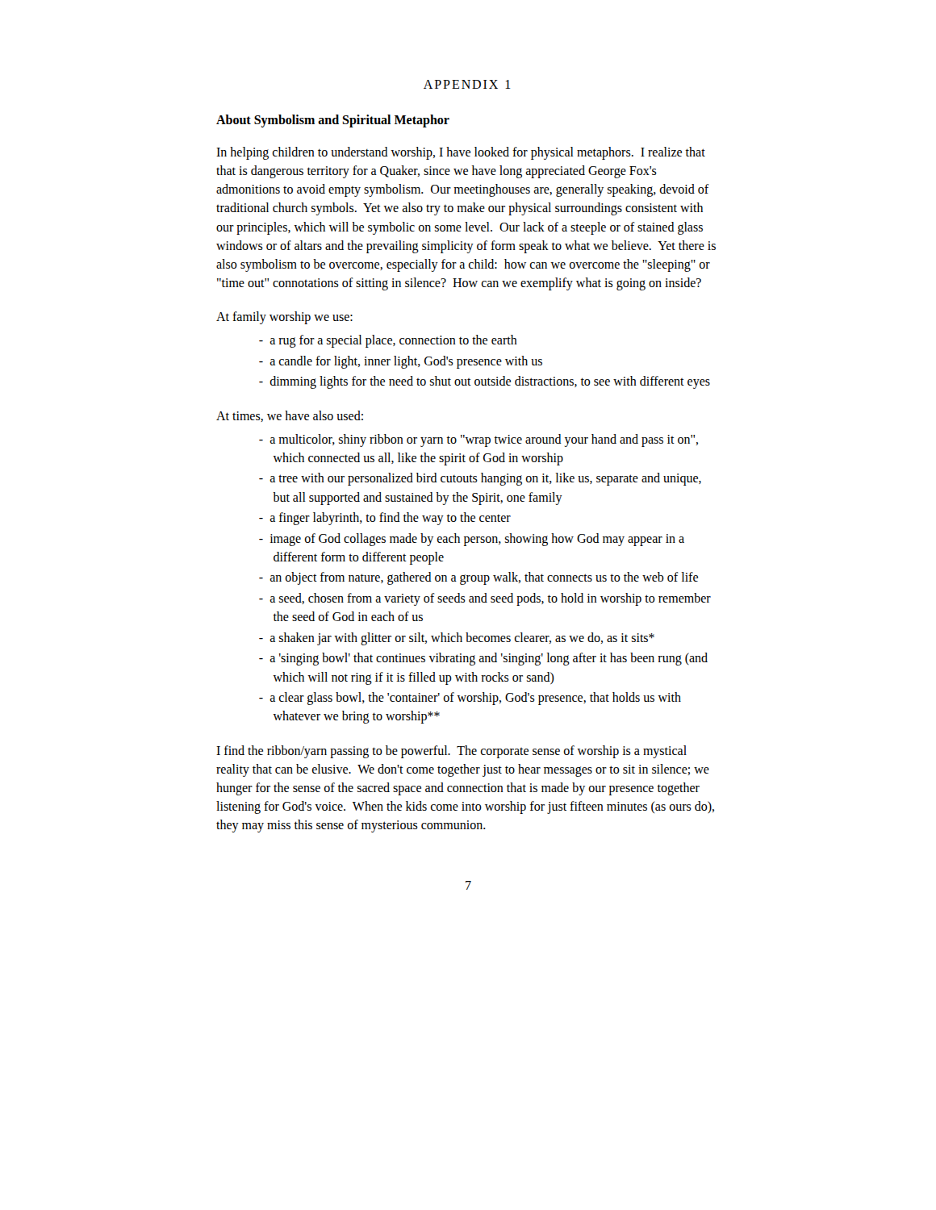APPENDIX 1
About Symbolism and Spiritual Metaphor
In helping children to understand worship, I have looked for physical metaphors. I realize that that is dangerous territory for a Quaker, since we have long appreciated George Fox's admonitions to avoid empty symbolism. Our meetinghouses are, generally speaking, devoid of traditional church symbols. Yet we also try to make our physical surroundings consistent with our principles, which will be symbolic on some level. Our lack of a steeple or of stained glass windows or of altars and the prevailing simplicity of form speak to what we believe. Yet there is also symbolism to be overcome, especially for a child: how can we overcome the "sleeping" or "time out" connotations of sitting in silence? How can we exemplify what is going on inside?
At family worship we use:
a rug for a special place, connection to the earth
a candle for light, inner light, God's presence with us
dimming lights for the need to shut out outside distractions, to see with different eyes
At times, we have also used:
a multicolor, shiny ribbon or yarn to "wrap twice around your hand and pass it on", which connected us all, like the spirit of God in worship
a tree with our personalized bird cutouts hanging on it, like us, separate and unique, but all supported and sustained by the Spirit, one family
a finger labyrinth, to find the way to the center
image of God collages made by each person, showing how God may appear in a different form to different people
an object from nature, gathered on a group walk, that connects us to the web of life
a seed, chosen from a variety of seeds and seed pods, to hold in worship to remember the seed of God in each of us
a shaken jar with glitter or silt, which becomes clearer, as we do, as it sits*
a 'singing bowl' that continues vibrating and 'singing' long after it has been rung (and which will not ring if it is filled up with rocks or sand)
a clear glass bowl, the 'container' of worship, God's presence, that holds us with whatever we bring to worship**
I find the ribbon/yarn passing to be powerful. The corporate sense of worship is a mystical reality that can be elusive. We don't come together just to hear messages or to sit in silence; we hunger for the sense of the sacred space and connection that is made by our presence together listening for God's voice. When the kids come into worship for just fifteen minutes (as ours do), they may miss this sense of mysterious communion.
7